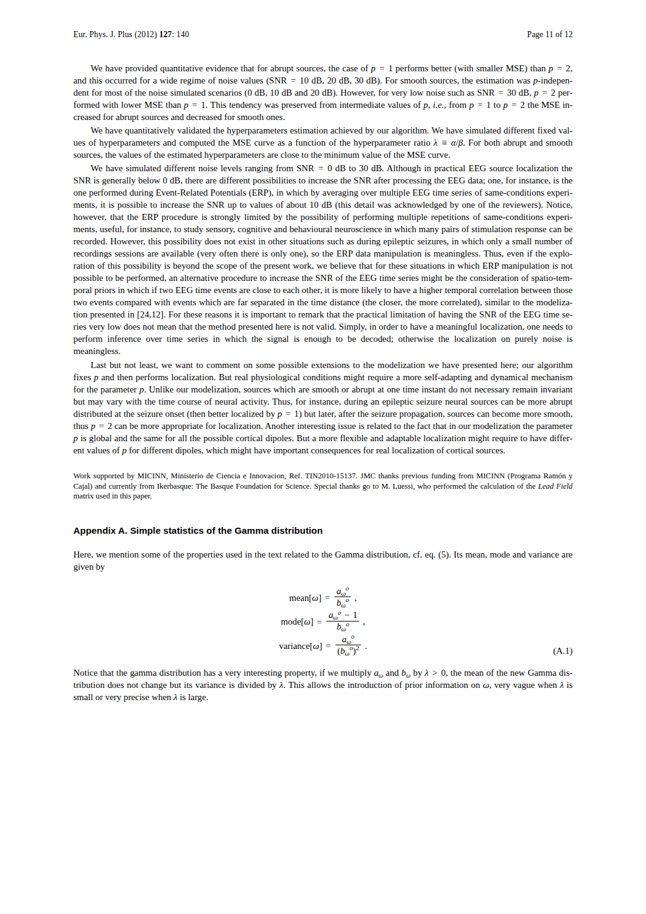Eur. Phys. J. Plus (2012) 127: 140
Page 11 of 12
We have provided quantitative evidence that for abrupt sources, the case of p = 1 performs better (with smaller MSE) than p = 2, and this occurred for a wide regime of noise values (SNR = 10 dB, 20 dB, 30 dB). For smooth sources, the estimation was p-independent for most of the noise simulated scenarios (0 dB, 10 dB and 20 dB). However, for very low noise such as SNR = 30 dB, p = 2 performed with lower MSE than p = 1. This tendency was preserved from intermediate values of p, i.e., from p = 1 to p = 2 the MSE increased for abrupt sources and decreased for smooth ones.
We have quantitatively validated the hyperparameters estimation achieved by our algorithm. We have simulated different fixed values of hyperparameters and computed the MSE curve as a function of the hyperparameter ratio λ ≡ α/β. For both abrupt and smooth sources, the values of the estimated hyperparameters are close to the minimum value of the MSE curve.
We have simulated different noise levels ranging from SNR = 0 dB to 30 dB. Although in practical EEG source localization the SNR is generally below 0 dB, there are different possibilities to increase the SNR after processing the EEG data; one, for instance, is the one performed during Event-Related Potentials (ERP), in which by averaging over multiple EEG time series of same-conditions experiments, it is possible to increase the SNR up to values of about 10 dB (this detail was acknowledged by one of the reviewers). Notice, however, that the ERP procedure is strongly limited by the possibility of performing multiple repetitions of same-conditions experiments, useful, for instance, to study sensory, cognitive and behavioural neuroscience in which many pairs of stimulation response can be recorded. However, this possibility does not exist in other situations such as during epileptic seizures, in which only a small number of recordings sessions are available (very often there is only one), so the ERP data manipulation is meaningless. Thus, even if the exploration of this possibility is beyond the scope of the present work, we believe that for these situations in which ERP manipulation is not possible to be performed, an alternative procedure to increase the SNR of the EEG time series might be the consideration of spatio-temporal priors in which if two EEG time events are close to each other, it is more likely to have a higher temporal correlation between those two events compared with events which are far separated in the time distance (the closer, the more correlated), similar to the modelization presented in [24,12]. For these reasons it is important to remark that the practical limitation of having the SNR of the EEG time series very low does not mean that the method presented here is not valid. Simply, in order to have a meaningful localization, one needs to perform inference over time series in which the signal is enough to be decoded; otherwise the localization on purely noise is meaningless.
Last but not least, we want to comment on some possible extensions to the modelization we have presented here; our algorithm fixes p and then performs localization. But real physiological conditions might require a more self-adapting and dynamical mechanism for the parameter p. Unlike our modelization, sources which are smooth or abrupt at one time instant do not necessary remain invariant but may vary with the time course of neural activity. Thus, for instance, during an epileptic seizure neural sources can be more abrupt distributed at the seizure onset (then better localized by p = 1) but later, after the seizure propagation, sources can become more smooth, thus p = 2 can be more appropriate for localization. Another interesting issue is related to the fact that in our modelization the parameter p is global and the same for all the possible cortical dipoles. But a more flexible and adaptable localization might require to have different values of p for different dipoles, which might have important consequences for real localization of cortical sources.
Work supported by MICINN, Ministerio de Ciencia e Innovacion, Ref. TIN2010-15137. JMC thanks previous funding from MICINN (Programa Ramón y Cajal) and currently from Ikerbasque: The Basque Foundation for Science. Special thanks go to M. Luessi, who performed the calculation of the Lead Field matrix used in this paper.
Appendix A. Simple statistics of the Gamma distribution
Here, we mention some of the properties used in the text related to the Gamma distribution, cf. eq. (5). Its mean, mode and variance are given by
mean[ω] = aωo bωo , mode[ω] = aωo − 1 bωo , variance[ω] = aωo(bωo)2 .
(A.1)
Notice that the gamma distribution has a very interesting property, if we multiply aω and bω by λ > 0, the mean of the new Gamma distribution does not change but its variance is divided by λ. This allows the introduction of prior information on ω, very vague when λ is small or very precise when λ is large.